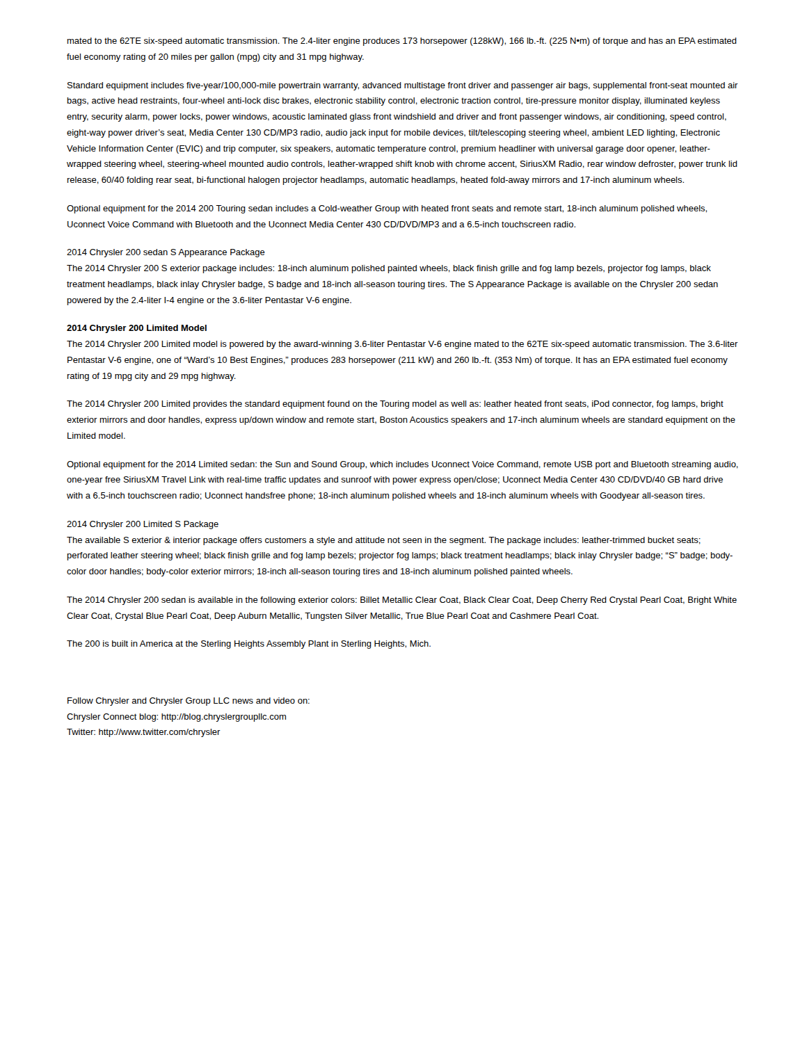mated to the 62TE six-speed automatic transmission. The 2.4-liter engine produces 173 horsepower (128kW), 166 lb.-ft. (225 N•m) of torque and has an EPA estimated fuel economy rating of 20 miles per gallon (mpg) city and 31 mpg highway.
Standard equipment includes five-year/100,000-mile powertrain warranty, advanced multistage front driver and passenger air bags, supplemental front-seat mounted air bags, active head restraints, four-wheel anti-lock disc brakes, electronic stability control, electronic traction control, tire-pressure monitor display, illuminated keyless entry, security alarm, power locks, power windows, acoustic laminated glass front windshield and driver and front passenger windows, air conditioning, speed control, eight-way power driver’s seat, Media Center 130 CD/MP3 radio, audio jack input for mobile devices, tilt/telescoping steering wheel, ambient LED lighting, Electronic Vehicle Information Center (EVIC) and trip computer, six speakers, automatic temperature control, premium headliner with universal garage door opener, leather-wrapped steering wheel, steering-wheel mounted audio controls, leather-wrapped shift knob with chrome accent, SiriusXM Radio, rear window defroster, power trunk lid release, 60/40 folding rear seat, bi-functional halogen projector headlamps, automatic headlamps, heated fold-away mirrors and 17-inch aluminum wheels.
Optional equipment for the 2014 200 Touring sedan includes a Cold-weather Group with heated front seats and remote start, 18-inch aluminum polished wheels, Uconnect Voice Command with Bluetooth and the Uconnect Media Center 430 CD/DVD/MP3 and a 6.5-inch touchscreen radio.
2014 Chrysler 200 sedan S Appearance Package
The 2014 Chrysler 200 S exterior package includes: 18-inch aluminum polished painted wheels, black finish grille and fog lamp bezels, projector fog lamps, black treatment headlamps, black inlay Chrysler badge, S badge and 18-inch all-season touring tires. The S Appearance Package is available on the Chrysler 200 sedan powered by the 2.4-liter I-4 engine or the 3.6-liter Pentastar V-6 engine.
2014 Chrysler 200 Limited Model
The 2014 Chrysler 200 Limited model is powered by the award-winning 3.6-liter Pentastar V-6 engine mated to the 62TE six-speed automatic transmission. The 3.6-liter Pentastar V-6 engine, one of “Ward’s 10 Best Engines,” produces 283 horsepower (211 kW) and 260 lb.-ft. (353 Nm) of torque. It has an EPA estimated fuel economy rating of 19 mpg city and 29 mpg highway.
The 2014 Chrysler 200 Limited provides the standard equipment found on the Touring model as well as: leather heated front seats, iPod connector, fog lamps, bright exterior mirrors and door handles, express up/down window and remote start, Boston Acoustics speakers and 17-inch aluminum wheels are standard equipment on the Limited model.
Optional equipment for the 2014 Limited sedan: the Sun and Sound Group, which includes Uconnect Voice Command, remote USB port and Bluetooth streaming audio, one-year free SiriusXM Travel Link with real-time traffic updates and sunroof with power express open/close; Uconnect Media Center 430 CD/DVD/40 GB hard drive with a 6.5-inch touchscreen radio; Uconnect handsfree phone; 18-inch aluminum polished wheels and 18-inch aluminum wheels with Goodyear all-season tires.
2014 Chrysler 200 Limited S Package
The available S exterior & interior package offers customers a style and attitude not seen in the segment. The package includes: leather-trimmed bucket seats; perforated leather steering wheel; black finish grille and fog lamp bezels; projector fog lamps; black treatment headlamps; black inlay Chrysler badge; “S” badge; body-color door handles; body-color exterior mirrors; 18-inch all-season touring tires and 18-inch aluminum polished painted wheels.
The 2014 Chrysler 200 sedan is available in the following exterior colors: Billet Metallic Clear Coat, Black Clear Coat, Deep Cherry Red Crystal Pearl Coat, Bright White Clear Coat, Crystal Blue Pearl Coat, Deep Auburn Metallic, Tungsten Silver Metallic, True Blue Pearl Coat and Cashmere Pearl Coat.
The 200 is built in America at the Sterling Heights Assembly Plant in Sterling Heights, Mich.
Follow Chrysler and Chrysler Group LLC news and video on:
Chrysler Connect blog: http://blog.chryslergroupllc.com
Twitter: http://www.twitter.com/chrysler